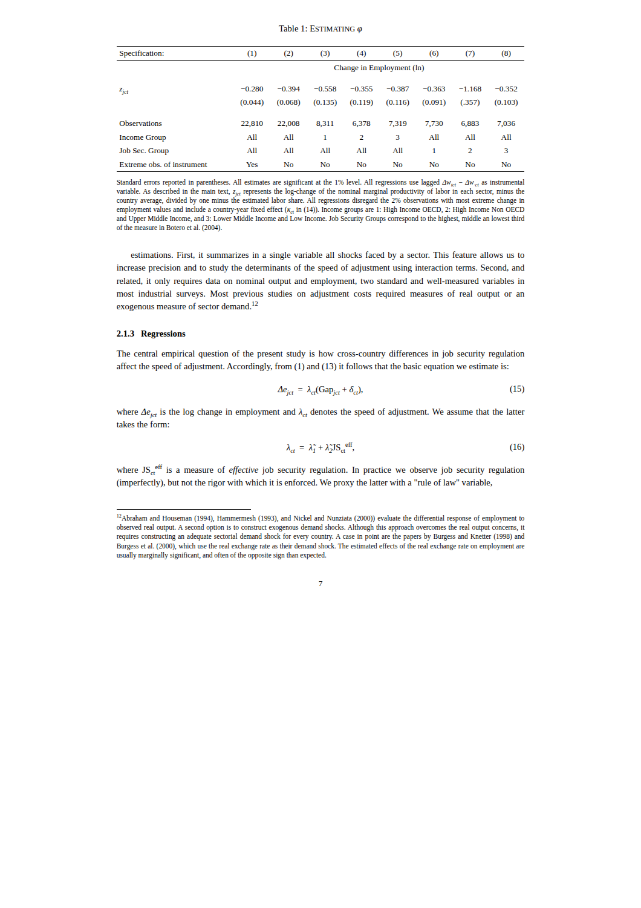Table 1: ESTIMATING φ
| Specification: | (1) | (2) | (3) | (4) | (5) | (6) | (7) | (8) |
| --- | --- | --- | --- | --- | --- | --- | --- | --- |
| | Change in Employment (ln) |
| z jct | −0.280 | −0.394 | −0.558 | −0.355 | −0.387 | −0.363 | −1.168 | −0.352 |
| | (0.044) | (0.068) | (0.135) | (0.119) | (0.116) | (0.091) | (.357) | (0.103) |
| Observations | 22,810 | 22,008 | 8,311 | 6,378 | 7,319 | 7,730 | 6,883 | 7,036 |
| Income Group | All | All | 1 | 2 | 3 | All | All | All |
| Job Sec. Group | All | All | All | All | All | 1 | 2 | 3 |
| Extreme obs. of instrument | Yes | No | No | No | No | No | No | No |
Standard errors reported in parentheses. All estimates are significant at the 1% level. All regressions use lagged Δwict − Δw·ct as instrumental variable. As described in the main text, zjct represents the log-change of the nominal marginal productivity of labor in each sector, minus the country average, divided by one minus the estimated labor share. All regressions disregard the 2% observations with most extreme change in employment values and include a country-year fixed effect (κct in (14)). Income groups are 1: High Income OECD, 2: High Income Non OECD and Upper Middle Income, and 3: Lower Middle Income and Low Income. Job Security Groups correspond to the highest, middle an lowest third of the measure in Botero et al. (2004).
estimations. First, it summarizes in a single variable all shocks faced by a sector. This feature allows us to increase precision and to study the determinants of the speed of adjustment using interaction terms. Second, and related, it only requires data on nominal output and employment, two standard and well-measured variables in most industrial surveys. Most previous studies on adjustment costs required measures of real output or an exogenous measure of sector demand.12
2.1.3 Regressions
The central empirical question of the present study is how cross-country differences in job security regulation affect the speed of adjustment. Accordingly, from (1) and (13) it follows that the basic equation we estimate is:
Δejct = λct(Gapjct + δct), (15)
where Δejct is the log change in employment and λct denotes the speed of adjustment. We assume that the latter takes the form:
λct = λ̃1 + λ̃2 JScteff, (16)
where JScteff is a measure of effective job security regulation. In practice we observe job security regulation (imperfectly), but not the rigor with which it is enforced. We proxy the latter with a "rule of law" variable,
12Abraham and Houseman (1994), Hammermesh (1993), and Nickel and Nunziata (2000)) evaluate the differential response of employment to observed real output. A second option is to construct exogenous demand shocks. Although this approach overcomes the real output concerns, it requires constructing an adequate sectorial demand shock for every country. A case in point are the papers by Burgess and Knetter (1998) and Burgess et al. (2000), which use the real exchange rate as their demand shock. The estimated effects of the real exchange rate on employment are usually marginally significant, and often of the opposite sign than expected.
7